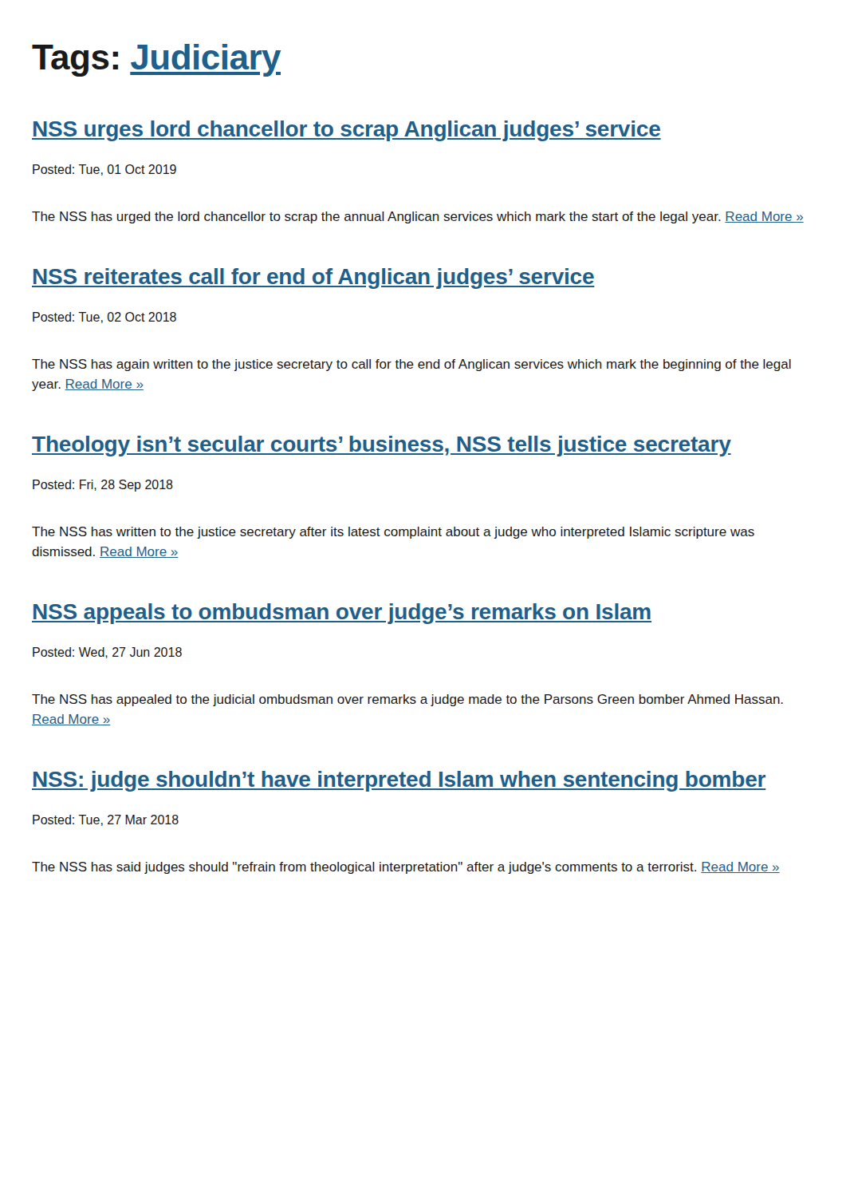Tags: Judiciary
NSS urges lord chancellor to scrap Anglican judges’ service
Posted: Tue, 01 Oct 2019
The NSS has urged the lord chancellor to scrap the annual Anglican services which mark the start of the legal year. Read More »
NSS reiterates call for end of Anglican judges’ service
Posted: Tue, 02 Oct 2018
The NSS has again written to the justice secretary to call for the end of Anglican services which mark the beginning of the legal year. Read More »
Theology isn’t secular courts’ business, NSS tells justice secretary
Posted: Fri, 28 Sep 2018
The NSS has written to the justice secretary after its latest complaint about a judge who interpreted Islamic scripture was dismissed. Read More »
NSS appeals to ombudsman over judge’s remarks on Islam
Posted: Wed, 27 Jun 2018
The NSS has appealed to the judicial ombudsman over remarks a judge made to the Parsons Green bomber Ahmed Hassan. Read More »
NSS: judge shouldn’t have interpreted Islam when sentencing bomber
Posted: Tue, 27 Mar 2018
The NSS has said judges should "refrain from theological interpretation" after a judge's comments to a terrorist. Read More »